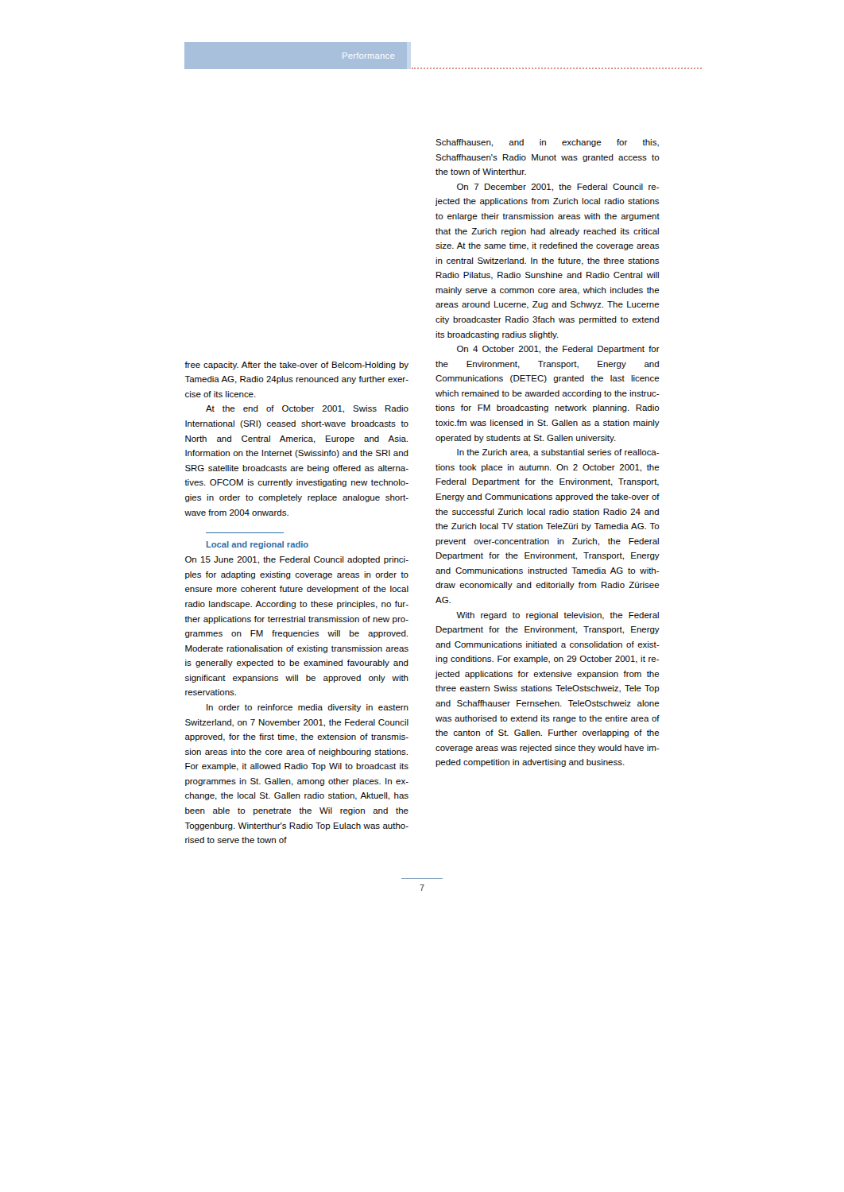Performance
free capacity. After the take-over of Belcom-Holding by Tamedia AG, Radio 24plus renounced any further exercise of its licence.
At the end of October 2001, Swiss Radio International (SRI) ceased short-wave broadcasts to North and Central America, Europe and Asia. Information on the Internet (Swissinfo) and the SRI and SRG satellite broadcasts are being offered as alternatives. OFCOM is currently investigating new technologies in order to completely replace analogue short-wave from 2004 onwards.
Local and regional radio
On 15 June 2001, the Federal Council adopted principles for adapting existing coverage areas in order to ensure more coherent future development of the local radio landscape. According to these principles, no further applications for terrestrial transmission of new programmes on FM frequencies will be approved. Moderate rationalisation of existing transmission areas is generally expected to be examined favourably and significant expansions will be approved only with reservations.
In order to reinforce media diversity in eastern Switzerland, on 7 November 2001, the Federal Council approved, for the first time, the extension of transmission areas into the core area of neighbouring stations. For example, it allowed Radio Top Wil to broadcast its programmes in St. Gallen, among other places. In exchange, the local St. Gallen radio station, Aktuell, has been able to penetrate the Wil region and the Toggenburg. Winterthur's Radio Top Eulach was authorised to serve the town of
Schaffhausen, and in exchange for this, Schaffhausen's Radio Munot was granted access to the town of Winterthur.
On 7 December 2001, the Federal Council rejected the applications from Zurich local radio stations to enlarge their transmission areas with the argument that the Zurich region had already reached its critical size. At the same time, it redefined the coverage areas in central Switzerland. In the future, the three stations Radio Pilatus, Radio Sunshine and Radio Central will mainly serve a common core area, which includes the areas around Lucerne, Zug and Schwyz. The Lucerne city broadcaster Radio 3fach was permitted to extend its broadcasting radius slightly.
On 4 October 2001, the Federal Department for the Environment, Transport, Energy and Communications (DETEC) granted the last licence which remained to be awarded according to the instructions for FM broadcasting network planning. Radio toxic.fm was licensed in St. Gallen as a station mainly operated by students at St. Gallen university.
In the Zurich area, a substantial series of reallocations took place in autumn. On 2 October 2001, the Federal Department for the Environment, Transport, Energy and Communications approved the take-over of the successful Zurich local radio station Radio 24 and the Zurich local TV station TeleZüri by Tamedia AG. To prevent over-concentration in Zurich, the Federal Department for the Environment, Transport, Energy and Communications instructed Tamedia AG to withdraw economically and editorially from Radio Zürisee AG.
With regard to regional television, the Federal Department for the Environment, Transport, Energy and Communications initiated a consolidation of existing conditions. For example, on 29 October 2001, it rejected applications for extensive expansion from the three eastern Swiss stations TeleOstschweiz, Tele Top and Schaffhauser Fernsehen. TeleOstschweiz alone was authorised to extend its range to the entire area of the canton of St. Gallen. Further overlapping of the coverage areas was rejected since they would have impeded competition in advertising and business.
7